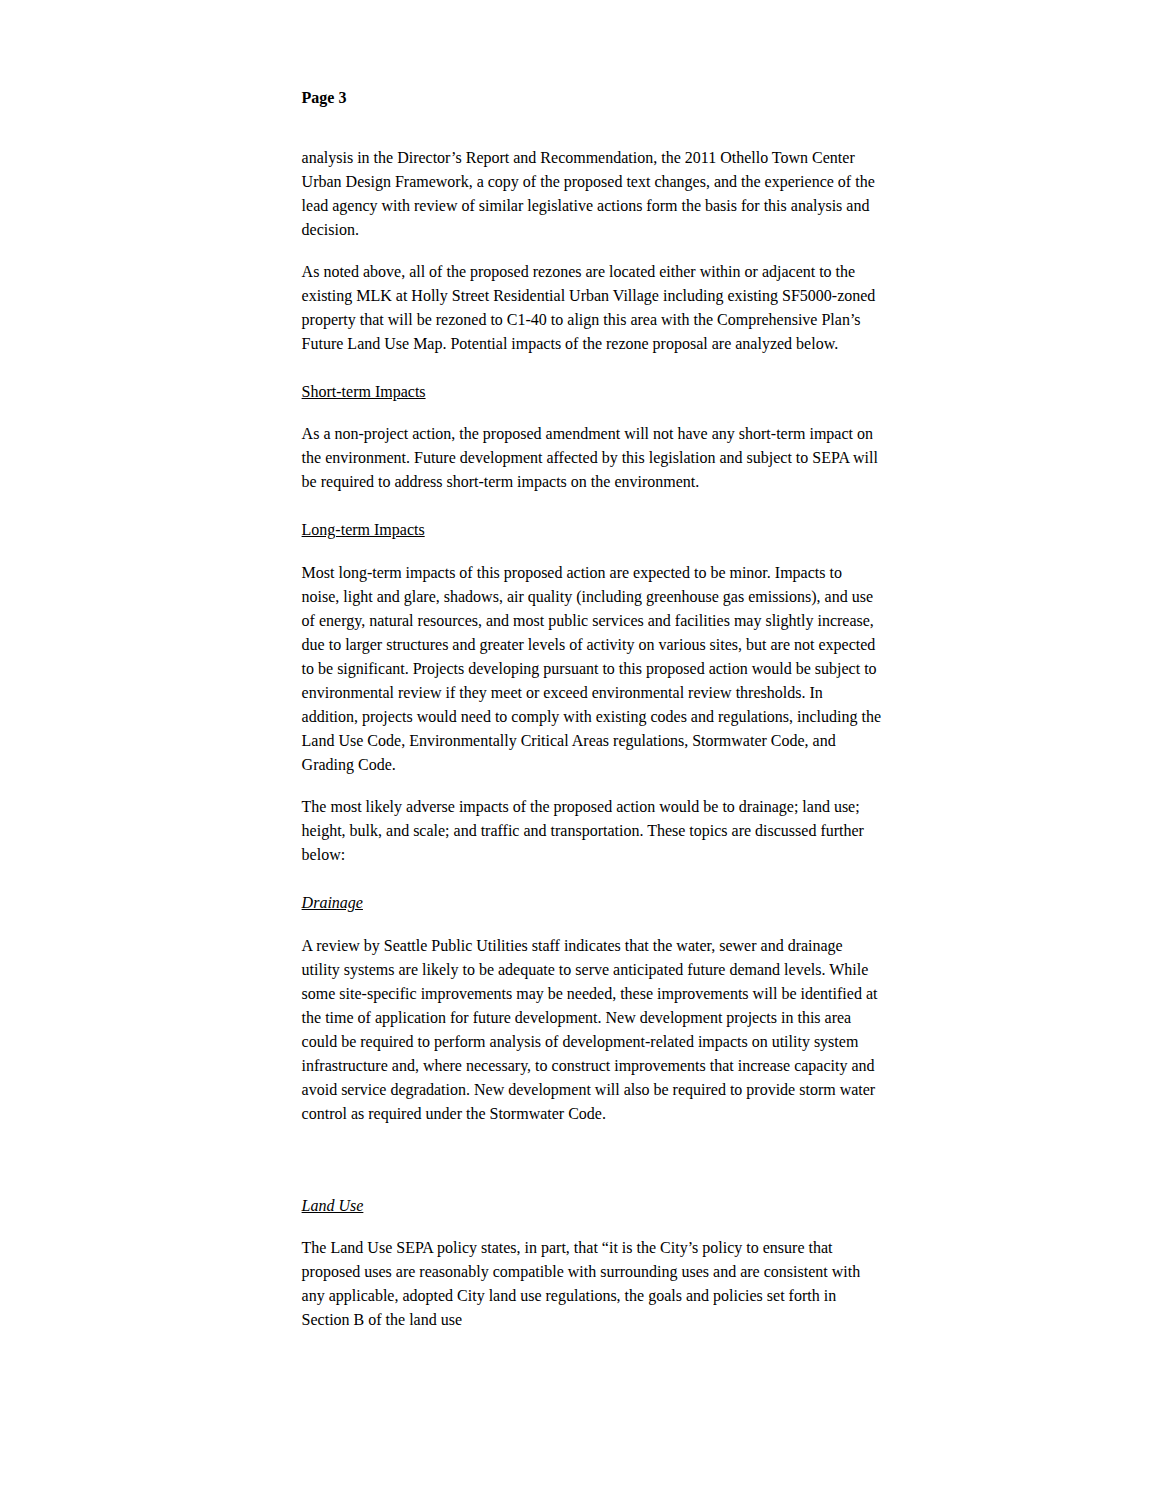Page 3
analysis in the Director’s Report and Recommendation, the 2011 Othello Town Center Urban Design Framework, a copy of the proposed text changes, and the experience of the lead agency with review of similar legislative actions form the basis for this analysis and decision.
As noted above, all of the proposed rezones are located either within or adjacent to the existing MLK at Holly Street Residential Urban Village including existing SF5000-zoned property that will be rezoned to C1-40 to align this area with the Comprehensive Plan’s Future Land Use Map. Potential impacts of the rezone proposal are analyzed below.
Short-term Impacts
As a non-project action, the proposed amendment will not have any short-term impact on the environment. Future development affected by this legislation and subject to SEPA will be required to address short-term impacts on the environment.
Long-term Impacts
Most long-term impacts of this proposed action are expected to be minor. Impacts to noise, light and glare, shadows, air quality (including greenhouse gas emissions), and use of energy, natural resources, and most public services and facilities may slightly increase, due to larger structures and greater levels of activity on various sites, but are not expected to be significant. Projects developing pursuant to this proposed action would be subject to environmental review if they meet or exceed environmental review thresholds. In addition, projects would need to comply with existing codes and regulations, including the Land Use Code, Environmentally Critical Areas regulations, Stormwater Code, and Grading Code.
The most likely adverse impacts of the proposed action would be to drainage; land use; height, bulk, and scale; and traffic and transportation. These topics are discussed further below:
Drainage
A review by Seattle Public Utilities staff indicates that the water, sewer and drainage utility systems are likely to be adequate to serve anticipated future demand levels. While some site-specific improvements may be needed, these improvements will be identified at the time of application for future development. New development projects in this area could be required to perform analysis of development-related impacts on utility system infrastructure and, where necessary, to construct improvements that increase capacity and avoid service degradation. New development will also be required to provide storm water control as required under the Stormwater Code.
Land Use
The Land Use SEPA policy states, in part, that “it is the City’s policy to ensure that proposed uses are reasonably compatible with surrounding uses and are consistent with any applicable, adopted City land use regulations, the goals and policies set forth in Section B of the land use